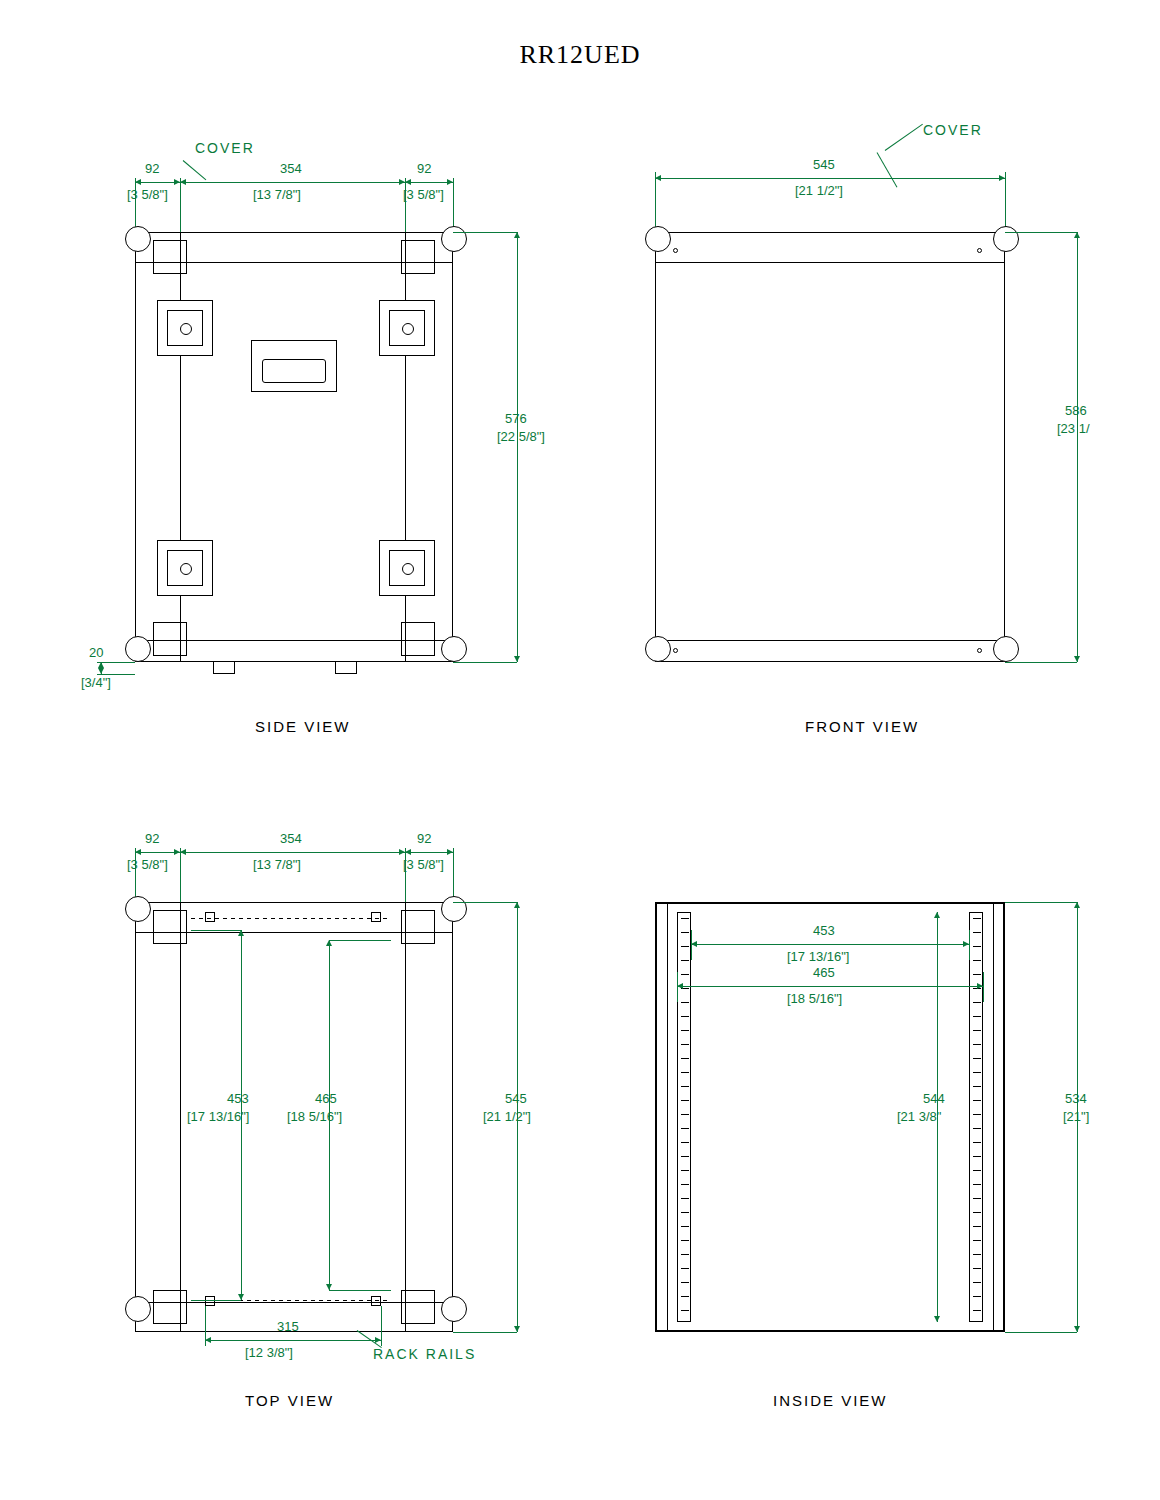RR12UED
SIDE VIEW
COVER
92
354
92
[3 5/8"]
[13 7/8"]
[3 5/8"]
576
[22 5/8"]
20
[3/4"]
SIDE VIEW
FRONT VIEW
COVER
545
[21 1/2"]
586
[23 1/
FRONT VIEW
TOP VIEW
92
354
92
[3 5/8"]
[13 7/8"]
[3 5/8"]
453
[17 13/16"]
465
[18 5/16"]
545
[21 1/2"]
315
[12 3/8"]
RACK RAILS
TOP VIEW
INSIDE VIEW
453
[17 13/16"]
465
[18 5/16"]
544
[21 3/8"
534
[21"]
INSIDE VIEW